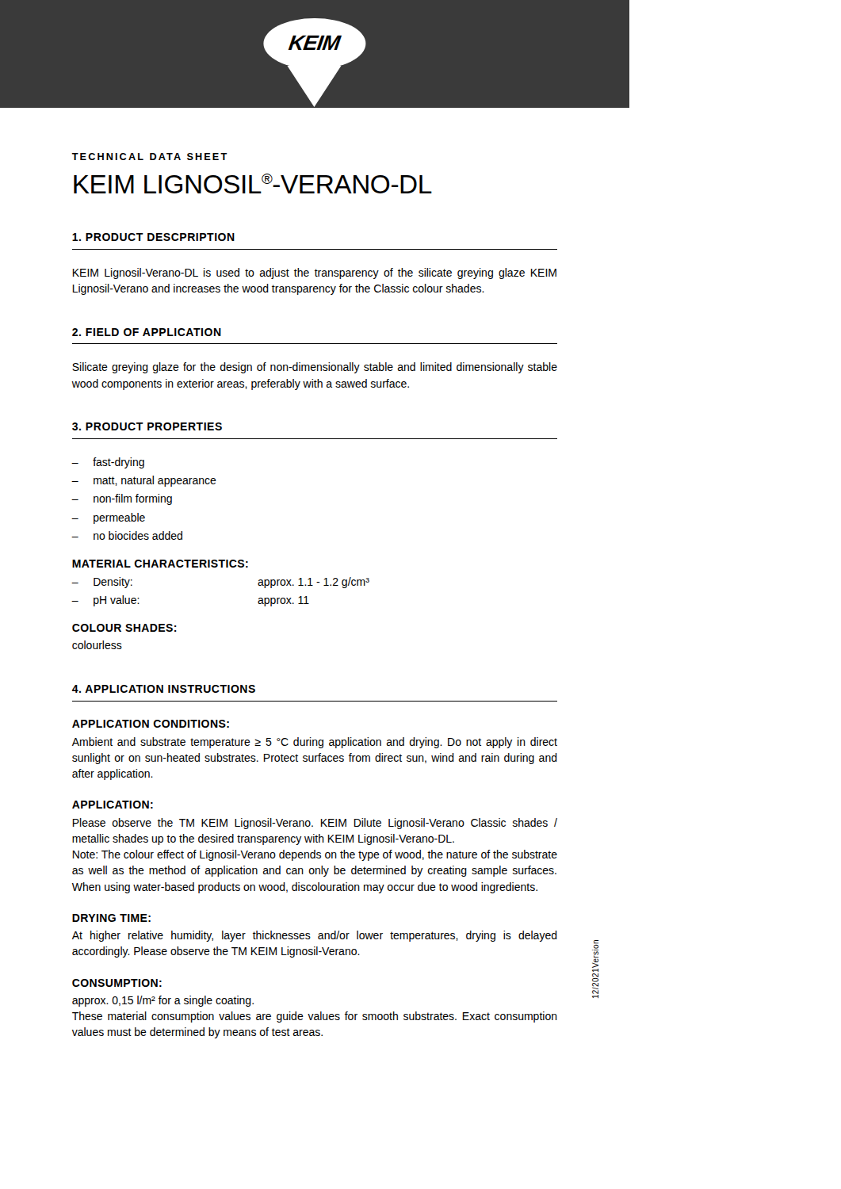KEIM
Technical Data Sheet
KEIM LIGNOSIL®-VERANO-DL
1. Product Descpription
KEIM Lignosil-Verano-DL is used to adjust the transparency of the silicate greying glaze KEIM Lignosil-Verano and increases the wood transparency for the Classic colour shades.
2. Field of Application
Silicate greying glaze for the design of non-dimensionally stable and limited dimensionally stable wood components in exterior areas, preferably with a sawed surface.
3. Product Properties
fast-drying
matt, natural appearance
non-film forming
permeable
no biocides added
Material Characteristics:
Density:
approx. 1.1 - 1.2 g/cm³
pH value:
approx. 11
Colour Shades:
colourless
4. Application Instructions
Application Conditions:
Ambient and substrate temperature ≥ 5 °C during application and drying. Do not apply in direct sunlight or on sun-heated substrates. Protect surfaces from direct sun, wind and rain during and after application.
Application:
Please observe the TM KEIM Lignosil-Verano. KEIM Dilute Lignosil-Verano Classic shades / metallic shades up to the desired transparency with KEIM Lignosil-Verano-DL.
Note: The colour effect of Lignosil-Verano depends on the type of wood, the nature of the substrate as well as the method of application and can only be determined by creating sample surfaces. When using water-based products on wood, discolouration may occur due to wood ingredients.
Drying Time:
At higher relative humidity, layer thicknesses and/or lower temperatures, drying is delayed accordingly. Please observe the TM KEIM Lignosil-Verano.
Consumption:
approx. 0,15 l/m² for a single coating.
These material consumption values are guide values for smooth substrates. Exact consumption values must be determined by means of test areas.
12/2021 Version